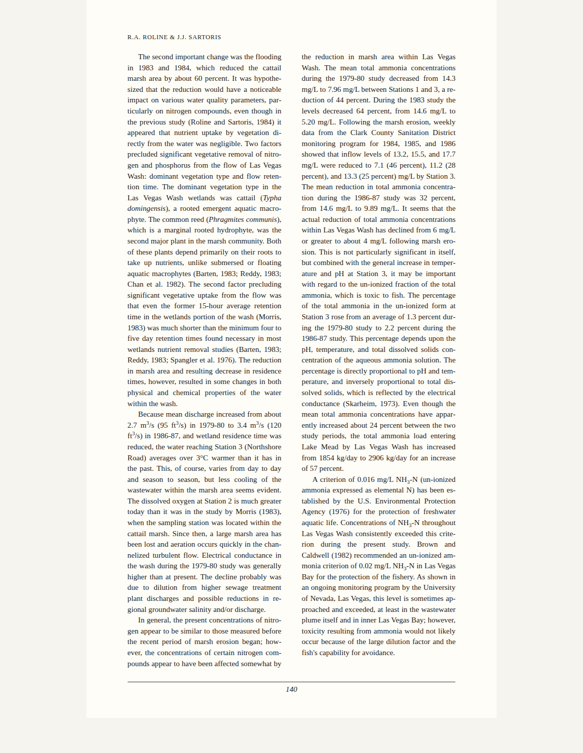R.A. Roline & J.J. Sartoris
The second important change was the flooding in 1983 and 1984, which reduced the cattail marsh area by about 60 percent. It was hypothesized that the reduction would have a noticeable impact on various water quality parameters, particularly on nitrogen compounds, even though in the previous study (Roline and Sartoris, 1984) it appeared that nutrient uptake by vegetation directly from the water was negligible. Two factors precluded significant vegetative removal of nitrogen and phosphorus from the flow of Las Vegas Wash: dominant vegetation type and flow retention time. The dominant vegetation type in the Las Vegas Wash wetlands was cattail (Typha domingensis), a rooted emergent aquatic macrophyte. The common reed (Phragmites communis), which is a marginal rooted hydrophyte, was the second major plant in the marsh community. Both of these plants depend primarily on their roots to take up nutrients, unlike submersed or floating aquatic macrophytes (Barten, 1983; Reddy, 1983; Chan et al. 1982). The second factor precluding significant vegetative uptake from the flow was that even the former 15-hour average retention time in the wetlands portion of the wash (Morris, 1983) was much shorter than the minimum four to five day retention times found necessary in most wetlands nutrient removal studies (Barten, 1983; Reddy, 1983; Spangler et al. 1976). The reduction in marsh area and resulting decrease in residence times, however, resulted in some changes in both physical and chemical properties of the water within the wash.
Because mean discharge increased from about 2.7 m3/s (95 ft3/s) in 1979-80 to 3.4 m3/s (120 ft3/s) in 1986-87, and wetland residence time was reduced, the water reaching Station 3 (Northshore Road) averages over 3°C warmer than it has in the past. This, of course, varies from day to day and season to season, but less cooling of the wastewater within the marsh area seems evident. The dissolved oxygen at Station 2 is much greater today than it was in the study by Morris (1983), when the sampling station was located within the cattail marsh. Since then, a large marsh area has been lost and aeration occurs quickly in the channelized turbulent flow. Electrical conductance in the wash during the 1979-80 study was generally higher than at present. The decline probably was due to dilution from higher sewage treatment plant discharges and possible reductions in regional groundwater salinity and/or discharge.
In general, the present concentrations of nitrogen appear to be similar to those measured before the recent period of marsh erosion began; however, the concentrations of certain nitrogen compounds appear to have been affected somewhat by the reduction in marsh area within Las Vegas Wash. The mean total ammonia concentrations during the 1979-80 study decreased from 14.3 mg/L to 7.96 mg/L between Stations 1 and 3, a reduction of 44 percent. During the 1983 study the levels decreased 64 percent, from 14.6 mg/L to 5.20 mg/L. Following the marsh erosion, weekly data from the Clark County Sanitation District monitoring program for 1984, 1985, and 1986 showed that inflow levels of 13.2, 15.5, and 17.7 mg/L were reduced to 7.1 (46 percent), 11.2 (28 percent), and 13.3 (25 percent) mg/L by Station 3. The mean reduction in total ammonia concentration during the 1986-87 study was 32 percent, from 14.6 mg/L to 9.89 mg/L. It seems that the actual reduction of total ammonia concentrations within Las Vegas Wash has declined from 6 mg/L or greater to about 4 mg/L following marsh erosion. This is not particularly significant in itself, but combined with the general increase in temperature and pH at Station 3, it may be important with regard to the un-ionized fraction of the total ammonia, which is toxic to fish. The percentage of the total ammonia in the un-ionized form at Station 3 rose from an average of 1.3 percent during the 1979-80 study to 2.2 percent during the 1986-87 study. This percentage depends upon the pH, temperature, and total dissolved solids concentration of the aqueous ammonia solution. The percentage is directly proportional to pH and temperature, and inversely proportional to total dissolved solids, which is reflected by the electrical conductance (Skarheim, 1973). Even though the mean total ammonia concentrations have apparently increased about 24 percent between the two study periods, the total ammonia load entering Lake Mead by Las Vegas Wash has increased from 1854 kg/day to 2906 kg/day for an increase of 57 percent.
A criterion of 0.016 mg/L NH3-N (un-ionized ammonia expressed as elemental N) has been established by the U.S. Environmental Protection Agency (1976) for the protection of freshwater aquatic life. Concentrations of NH3-N throughout Las Vegas Wash consistently exceeded this criterion during the present study. Brown and Caldwell (1982) recommended an un-ionized ammonia criterion of 0.02 mg/L NH3-N in Las Vegas Bay for the protection of the fishery. As shown in an ongoing monitoring program by the University of Nevada, Las Vegas, this level is sometimes approached and exceeded, at least in the wastewater plume itself and in inner Las Vegas Bay; however, toxicity resulting from ammonia would not likely occur because of the large dilution factor and the fish's capability for avoidance.
140